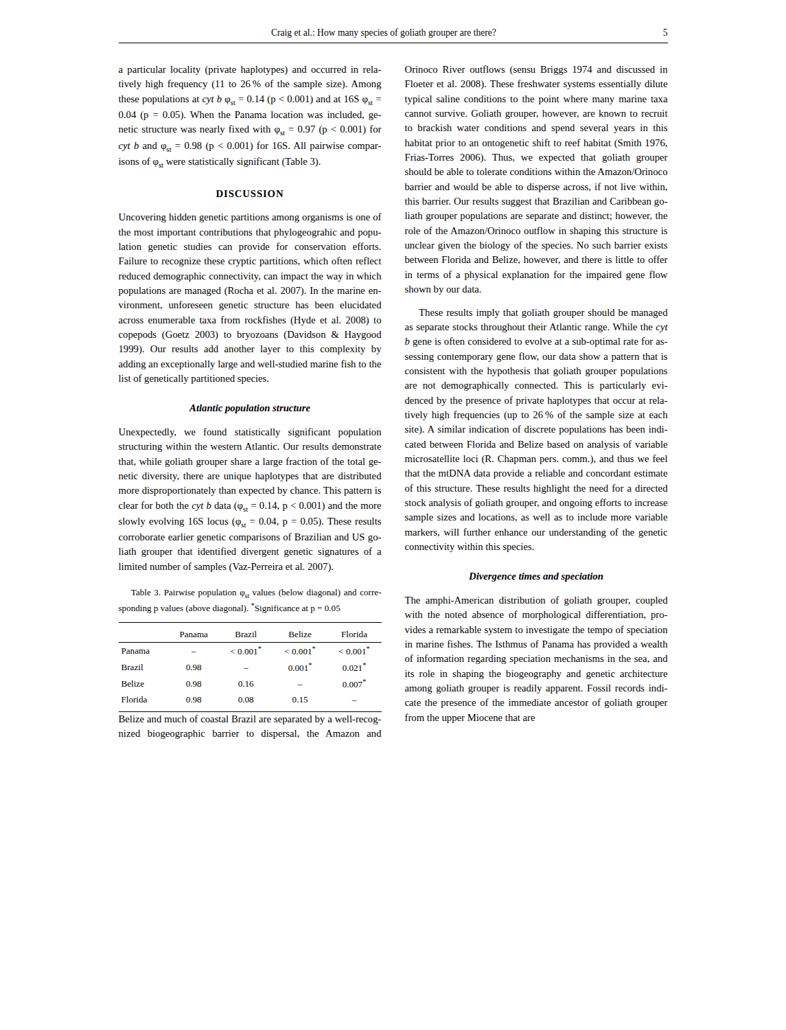Craig et al.: How many species of goliath grouper are there? 5
a particular locality (private haplotypes) and occurred in relatively high frequency (11 to 26 % of the sample size). Among these populations at cyt b φst = 0.14 (p < 0.001) and at 16S φst = 0.04 (p = 0.05). When the Panama location was included, genetic structure was nearly fixed with φst = 0.97 (p < 0.001) for cyt b and φst = 0.98 (p < 0.001) for 16S. All pairwise comparisons of φst were statistically significant (Table 3).
Discussion
Uncovering hidden genetic partitions among organisms is one of the most important contributions that phylogeograhic and population genetic studies can provide for conservation efforts. Failure to recognize these cryptic partitions, which often reflect reduced demographic connectivity, can impact the way in which populations are managed (Rocha et al. 2007). In the marine environment, unforeseen genetic structure has been elucidated across enumerable taxa from rockfishes (Hyde et al. 2008) to copepods (Goetz 2003) to bryozoans (Davidson & Haygood 1999). Our results add another layer to this complexity by adding an exceptionally large and well-studied marine fish to the list of genetically partitioned species.
Atlantic population structure
Unexpectedly, we found statistically significant population structuring within the western Atlantic. Our results demonstrate that, while goliath grouper share a large fraction of the total genetic diversity, there are unique haplotypes that are distributed more disproportionately than expected by chance. This pattern is clear for both the cyt b data (φst = 0.14, p < 0.001) and the more slowly evolving 16S locus (φst = 0.04, p = 0.05). These results corroborate earlier genetic comparisons of Brazilian and US goliath grouper that identified divergent genetic signatures of a limited number of samples (Vaz-Perreira et al. 2007).
Table 3. Pairwise population φst values (below diagonal) and corresponding p values (above diagonal). *Significance at p = 0.05
| | Panama | Brazil | Belize | Florida |
| --- | --- | --- | --- | --- |
| Panama | – | < 0.001 * | < 0.001 * | < 0.001 * |
| Brazil | 0.98 | – | 0.001 * | 0.021 * |
| Belize | 0.98 | 0.16 | – | 0.007 * |
| Florida | 0.98 | 0.08 | 0.15 | – |
Belize and much of coastal Brazil are separated by a well-recognized biogeographic barrier to dispersal, the Amazon and Orinoco River outflows (sensu Briggs 1974 and discussed in Floeter et al. 2008). These freshwater systems essentially dilute typical saline conditions to the point where many marine taxa cannot survive. Goliath grouper, however, are known to recruit to brackish water conditions and spend several years in this habitat prior to an ontogenetic shift to reef habitat (Smith 1976, Frias-Torres 2006). Thus, we expected that goliath grouper should be able to tolerate conditions within the Amazon/Orinoco barrier and would be able to disperse across, if not live within, this barrier. Our results suggest that Brazilian and Caribbean goliath grouper populations are separate and distinct; however, the role of the Amazon/Orinoco outflow in shaping this structure is unclear given the biology of the species. No such barrier exists between Florida and Belize, however, and there is little to offer in terms of a physical explanation for the impaired gene flow shown by our data.
These results imply that goliath grouper should be managed as separate stocks throughout their Atlantic range. While the cyt b gene is often considered to evolve at a sub-optimal rate for assessing contemporary gene flow, our data show a pattern that is consistent with the hypothesis that goliath grouper populations are not demographically connected. This is particularly evidenced by the presence of private haplotypes that occur at relatively high frequencies (up to 26 % of the sample size at each site). A similar indication of discrete populations has been indicated between Florida and Belize based on analysis of variable microsatellite loci (R. Chapman pers. comm.), and thus we feel that the mtDNA data provide a reliable and concordant estimate of this structure. These results highlight the need for a directed stock analysis of goliath grouper, and ongoing efforts to increase sample sizes and locations, as well as to include more variable markers, will further enhance our understanding of the genetic connectivity within this species.
Divergence times and speciation
The amphi-American distribution of goliath grouper, coupled with the noted absence of morphological differentiation, provides a remarkable system to investigate the tempo of speciation in marine fishes. The Isthmus of Panama has provided a wealth of information regarding speciation mechanisms in the sea, and its role in shaping the biogeography and genetic architecture among goliath grouper is readily apparent. Fossil records indicate the presence of the immediate ancestor of goliath grouper from the upper Miocene that are